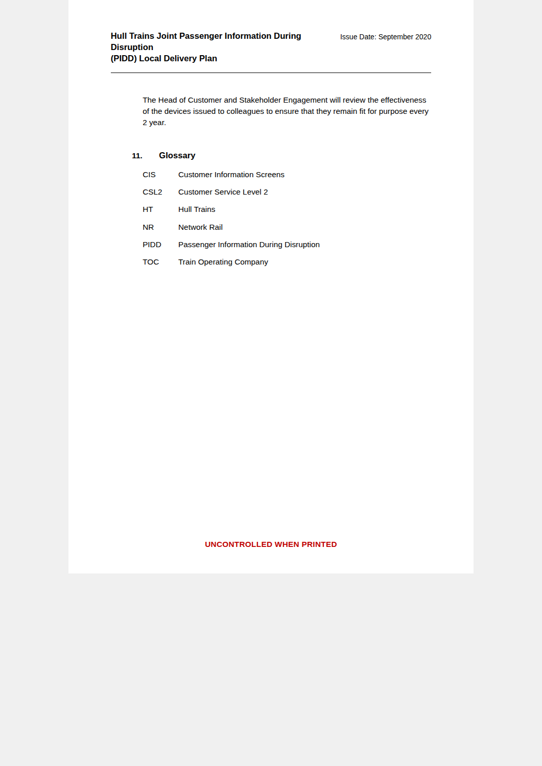Hull Trains Joint Passenger Information During Disruption
(PIDD) Local Delivery Plan
Issue Date: September 2020
The Head of Customer and Stakeholder Engagement will review the effectiveness of the devices issued to colleagues to ensure that they remain fit for purpose every 2 year.
11. Glossary
CIS
Customer Information Screens
CSL2
Customer Service Level 2
HT
Hull Trains
NR
Network Rail
PIDD
Passenger Information During Disruption
TOC
Train Operating Company
UNCONTROLLED WHEN PRINTED